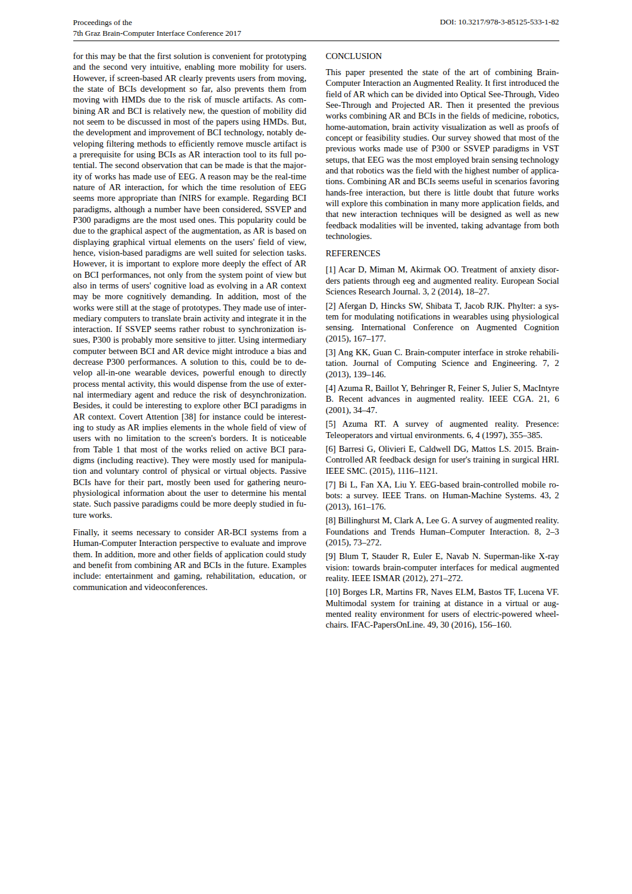Proceedings of the
7th Graz Brain-Computer Interface Conference 2017
DOI: 10.3217/978-3-85125-533-1-82
for this may be that the first solution is convenient for prototyping and the second very intuitive, enabling more mobility for users. However, if screen-based AR clearly prevents users from moving, the state of BCIs development so far, also prevents them from moving with HMDs due to the risk of muscle artifacts. As combining AR and BCI is relatively new, the question of mobility did not seem to be discussed in most of the papers using HMDs. But, the development and improvement of BCI technology, notably developing filtering methods to efficiently remove muscle artifact is a prerequisite for using BCIs as AR interaction tool to its full potential. The second observation that can be made is that the majority of works has made use of EEG. A reason may be the real-time nature of AR interaction, for which the time resolution of EEG seems more appropriate than fNIRS for example. Regarding BCI paradigms, although a number have been considered, SSVEP and P300 paradigms are the most used ones. This popularity could be due to the graphical aspect of the augmentation, as AR is based on displaying graphical virtual elements on the users' field of view, hence, vision-based paradigms are well suited for selection tasks. However, it is important to explore more deeply the effect of AR on BCI performances, not only from the system point of view but also in terms of users' cognitive load as evolving in a AR context may be more cognitively demanding. In addition, most of the works were still at the stage of prototypes. They made use of intermediary computers to translate brain activity and integrate it in the interaction. If SSVEP seems rather robust to synchronization issues, P300 is probably more sensitive to jitter. Using intermediary computer between BCI and AR device might introduce a bias and decrease P300 performances. A solution to this, could be to develop all-in-one wearable devices, powerful enough to directly process mental activity, this would dispense from the use of external intermediary agent and reduce the risk of desynchronization. Besides, it could be interesting to explore other BCI paradigms in AR context. Covert Attention [38] for instance could be interesting to study as AR implies elements in the whole field of view of users with no limitation to the screen's borders. It is noticeable from Table 1 that most of the works relied on active BCI paradigms (including reactive). They were mostly used for manipulation and voluntary control of physical or virtual objects. Passive BCIs have for their part, mostly been used for gathering neurophysiological information about the user to determine his mental state. Such passive paradigms could be more deeply studied in future works.
Finally, it seems necessary to consider AR-BCI systems from a Human-Computer Interaction perspective to evaluate and improve them. In addition, more and other fields of application could study and benefit from combining AR and BCIs in the future. Examples include: entertainment and gaming, rehabilitation, education, or communication and videoconferences.
Conclusion
This paper presented the state of the art of combining Brain-Computer Interaction an Augmented Reality. It first introduced the field of AR which can be divided into Optical See-Through, Video See-Through and Projected AR. Then it presented the previous works combining AR and BCIs in the fields of medicine, robotics, home-automation, brain activity visualization as well as proofs of concept or feasibility studies. Our survey showed that most of the previous works made use of P300 or SSVEP paradigms in VST setups, that EEG was the most employed brain sensing technology and that robotics was the field with the highest number of applications. Combining AR and BCIs seems useful in scenarios favoring hands-free interaction, but there is little doubt that future works will explore this combination in many more application fields, and that new interaction techniques will be designed as well as new feedback modalities will be invented, taking advantage from both technologies.
References
[1] Acar D, Miman M, Akirmak OO. Treatment of anxiety disorders patients through eeg and augmented reality. European Social Sciences Research Journal. 3, 2 (2014), 18–27.
[2] Afergan D, Hincks SW, Shibata T, Jacob RJK. Phylter: a system for modulating notifications in wearables using physiological sensing. International Conference on Augmented Cognition (2015), 167–177.
[3] Ang KK, Guan C. Brain-computer interface in stroke rehabilitation. Journal of Computing Science and Engineering. 7, 2 (2013), 139–146.
[4] Azuma R, Baillot Y, Behringer R, Feiner S, Julier S, MacIntyre B. Recent advances in augmented reality. IEEE CGA. 21, 6 (2001), 34–47.
[5] Azuma RT. A survey of augmented reality. Presence: Teleoperators and virtual environments. 6, 4 (1997), 355–385.
[6] Barresi G, Olivieri E, Caldwell DG, Mattos LS. 2015. Brain-Controlled AR feedback design for user's training in surgical HRI. IEEE SMC. (2015), 1116–1121.
[7] Bi L, Fan XA, Liu Y. EEG-based brain-controlled mobile robots: a survey. IEEE Trans. on Human-Machine Systems. 43, 2 (2013), 161–176.
[8] Billinghurst M, Clark A, Lee G. A survey of augmented reality. Foundations and Trends Human–Computer Interaction. 8, 2–3 (2015), 73–272.
[9] Blum T, Stauder R, Euler E, Navab N. Superman-like X-ray vision: towards brain-computer interfaces for medical augmented reality. IEEE ISMAR (2012), 271–272.
[10] Borges LR, Martins FR, Naves ELM, Bastos TF, Lucena VF. Multimodal system for training at distance in a virtual or augmented reality environment for users of electric-powered wheelchairs. IFAC-PapersOnLine. 49, 30 (2016), 156–160.